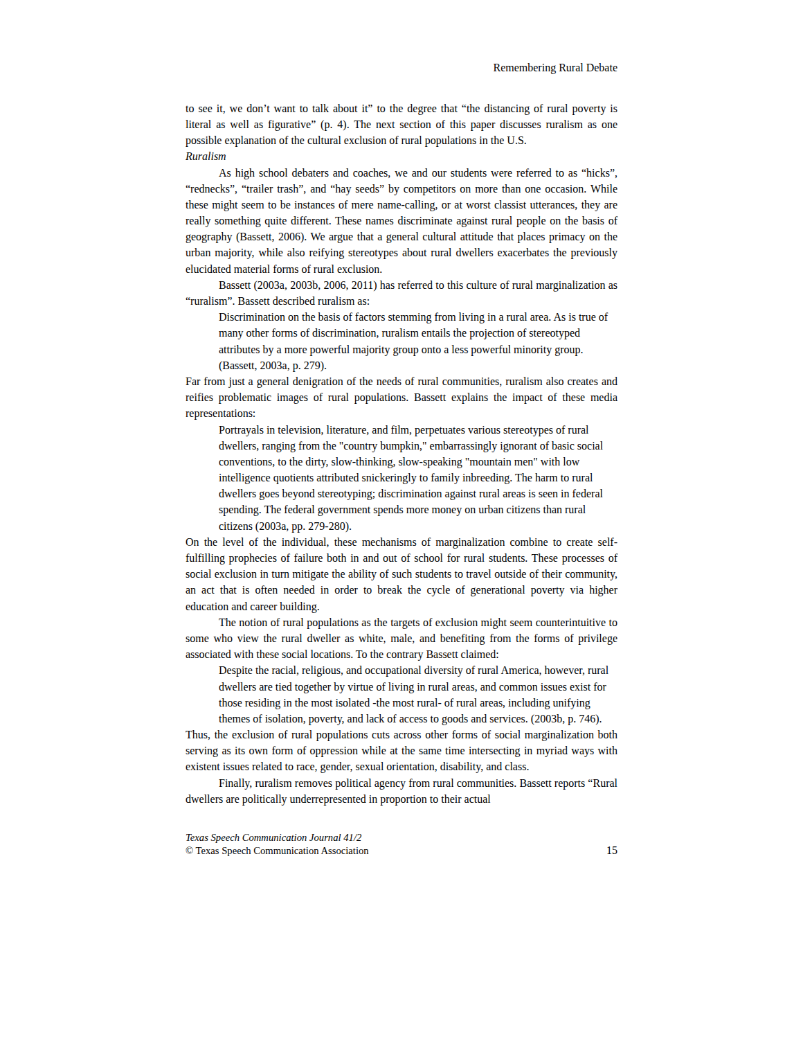Remembering Rural Debate
to see it, we don’t want to talk about it” to the degree that “the distancing of rural poverty is literal as well as figurative” (p. 4). The next section of this paper discusses ruralism as one possible explanation of the cultural exclusion of rural populations in the U.S.
Ruralism
As high school debaters and coaches, we and our students were referred to as “hicks”, “rednecks”, “trailer trash”, and “hay seeds” by competitors on more than one occasion. While these might seem to be instances of mere name-calling, or at worst classist utterances, they are really something quite different. These names discriminate against rural people on the basis of geography (Bassett, 2006). We argue that a general cultural attitude that places primacy on the urban majority, while also reifying stereotypes about rural dwellers exacerbates the previously elucidated material forms of rural exclusion.
Bassett (2003a, 2003b, 2006, 2011) has referred to this culture of rural marginalization as “ruralism”. Bassett described ruralism as:
Discrimination on the basis of factors stemming from living in a rural area. As is true of many other forms of discrimination, ruralism entails the projection of stereotyped attributes by a more powerful majority group onto a less powerful minority group. (Bassett, 2003a, p. 279).
Far from just a general denigration of the needs of rural communities, ruralism also creates and reifies problematic images of rural populations. Bassett explains the impact of these media representations:
Portrayals in television, literature, and film, perpetuates various stereotypes of rural dwellers, ranging from the "country bumpkin," embarrassingly ignorant of basic social conventions, to the dirty, slow-thinking, slow-speaking "mountain men" with low intelligence quotients attributed snickeringly to family inbreeding. The harm to rural dwellers goes beyond stereotyping; discrimination against rural areas is seen in federal spending. The federal government spends more money on urban citizens than rural citizens (2003a, pp. 279-280).
On the level of the individual, these mechanisms of marginalization combine to create self-fulfilling prophecies of failure both in and out of school for rural students. These processes of social exclusion in turn mitigate the ability of such students to travel outside of their community, an act that is often needed in order to break the cycle of generational poverty via higher education and career building.
The notion of rural populations as the targets of exclusion might seem counterintuitive to some who view the rural dweller as white, male, and benefiting from the forms of privilege associated with these social locations. To the contrary Bassett claimed:
Despite the racial, religious, and occupational diversity of rural America, however, rural dwellers are tied together by virtue of living in rural areas, and common issues exist for those residing in the most isolated -the most rural- of rural areas, including unifying themes of isolation, poverty, and lack of access to goods and services. (2003b, p. 746).
Thus, the exclusion of rural populations cuts across other forms of social marginalization both serving as its own form of oppression while at the same time intersecting in myriad ways with existent issues related to race, gender, sexual orientation, disability, and class.
Finally, ruralism removes political agency from rural communities. Bassett reports “Rural dwellers are politically underrepresented in proportion to their actual
Texas Speech Communication Journal 41/2
© Texas Speech Communication Association 15